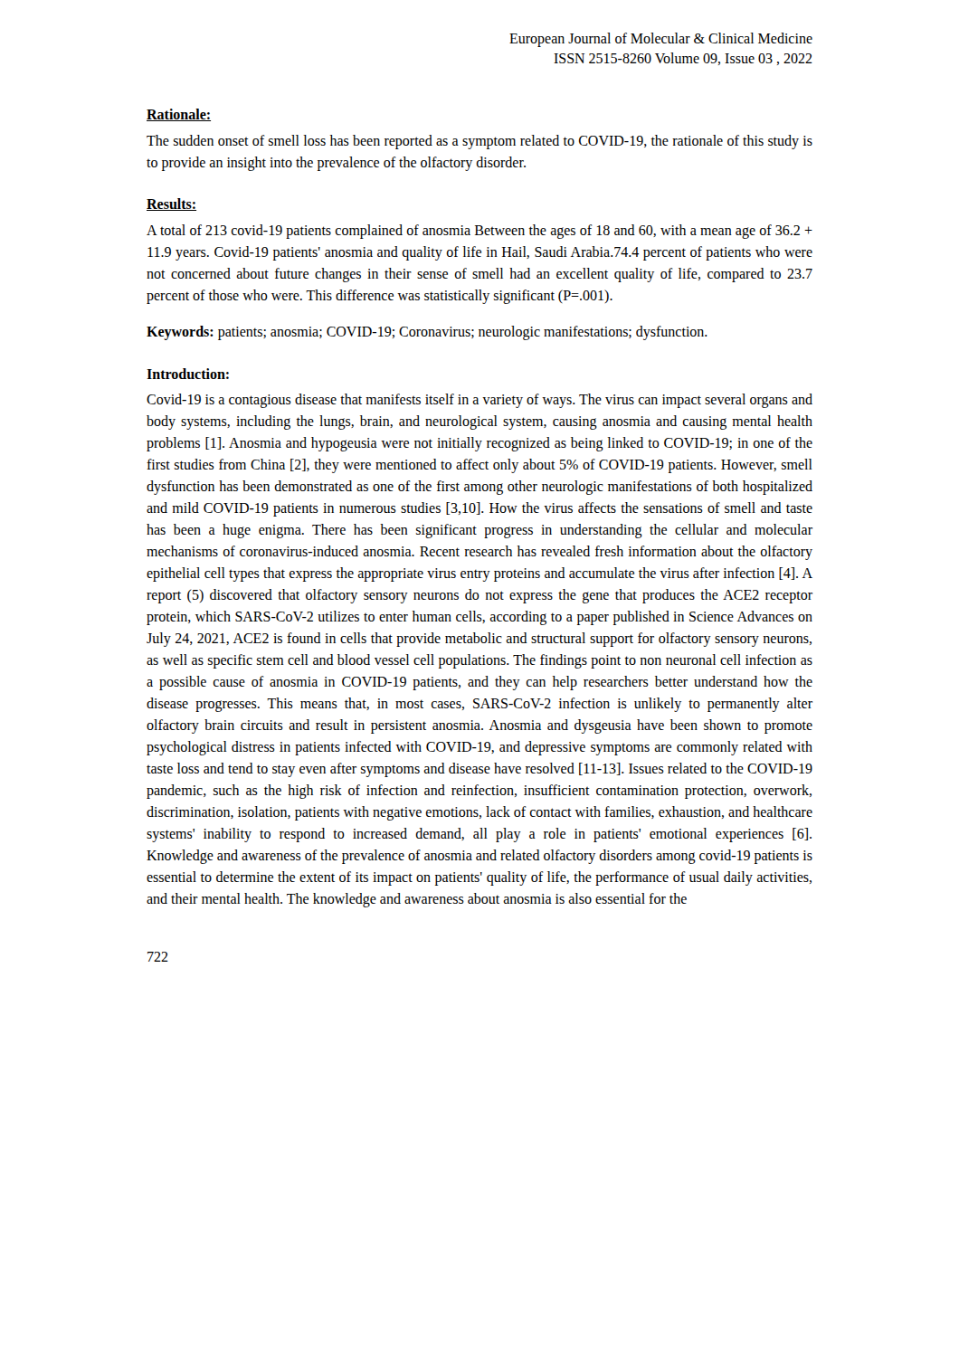European Journal of Molecular & Clinical Medicine
ISSN 2515-8260 Volume 09, Issue 03 , 2022
Rationale:
The sudden onset of smell loss has been reported as a symptom related to COVID-19, the rationale of this study is to provide an insight into the prevalence of the olfactory disorder.
Results:
A total of 213 covid-19 patients complained of anosmia Between the ages of 18 and 60, with a mean age of 36.2 + 11.9 years. Covid-19 patients' anosmia and quality of life in Hail, Saudi Arabia.74.4 percent of patients who were not concerned about future changes in their sense of smell had an excellent quality of life, compared to 23.7 percent of those who were. This difference was statistically significant (P=.001).
Keywords: patients; anosmia; COVID-19; Coronavirus; neurologic manifestations; dysfunction.
Introduction:
Covid-19 is a contagious disease that manifests itself in a variety of ways. The virus can impact several organs and body systems, including the lungs, brain, and neurological system, causing anosmia and causing mental health problems [1]. Anosmia and hypogeusia were not initially recognized as being linked to COVID-19; in one of the first studies from China [2], they were mentioned to affect only about 5% of COVID-19 patients. However, smell dysfunction has been demonstrated as one of the first among other neurologic manifestations of both hospitalized and mild COVID-19 patients in numerous studies [3,10]. How the virus affects the sensations of smell and taste has been a huge enigma. There has been significant progress in understanding the cellular and molecular mechanisms of coronavirus-induced anosmia. Recent research has revealed fresh information about the olfactory epithelial cell types that express the appropriate virus entry proteins and accumulate the virus after infection [4]. A report (5) discovered that olfactory sensory neurons do not express the gene that produces the ACE2 receptor protein, which SARS-CoV-2 utilizes to enter human cells, according to a paper published in Science Advances on July 24, 2021, ACE2 is found in cells that provide metabolic and structural support for olfactory sensory neurons, as well as specific stem cell and blood vessel cell populations. The findings point to non neuronal cell infection as a possible cause of anosmia in COVID-19 patients, and they can help researchers better understand how the disease progresses. This means that, in most cases, SARS-CoV-2 infection is unlikely to permanently alter olfactory brain circuits and result in persistent anosmia. Anosmia and dysgeusia have been shown to promote psychological distress in patients infected with COVID-19, and depressive symptoms are commonly related with taste loss and tend to stay even after symptoms and disease have resolved [11-13]. Issues related to the COVID-19 pandemic, such as the high risk of infection and reinfection, insufficient contamination protection, overwork, discrimination, isolation, patients with negative emotions, lack of contact with families, exhaustion, and healthcare systems' inability to respond to increased demand, all play a role in patients' emotional experiences [6]. Knowledge and awareness of the prevalence of anosmia and related olfactory disorders among covid-19 patients is essential to determine the extent of its impact on patients' quality of life, the performance of usual daily activities, and their mental health. The knowledge and awareness about anosmia is also essential for the
722